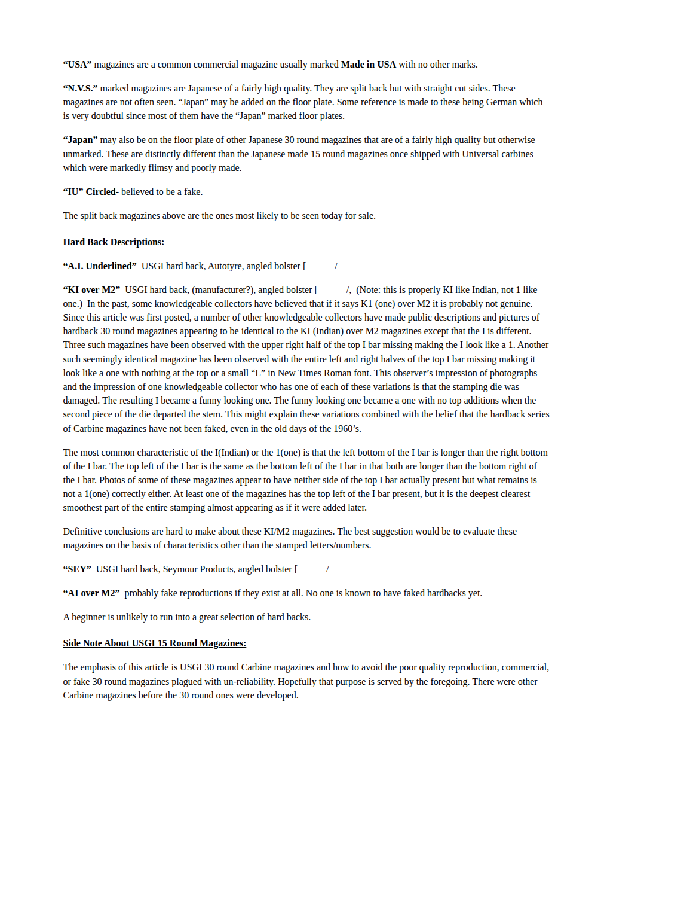“USA” magazines are a common commercial magazine usually marked Made in USA with no other marks.
“N.V.S.” marked magazines are Japanese of a fairly high quality. They are split back but with straight cut sides. These magazines are not often seen. “Japan” may be added on the floor plate. Some reference is made to these being German which is very doubtful since most of them have the “Japan” marked floor plates.
“Japan” may also be on the floor plate of other Japanese 30 round magazines that are of a fairly high quality but otherwise unmarked. These are distinctly different than the Japanese made 15 round magazines once shipped with Universal carbines which were markedly flimsy and poorly made.
“IU” Circled- believed to be a fake.
The split back magazines above are the ones most likely to be seen today for sale.
Hard Back Descriptions:
“A.I. Underlined” USGI hard back, Autotyre, angled bolster [______/
“KI over M2” USGI hard back, (manufacturer?), angled bolster [______/, (Note: this is properly KI like Indian, not 1 like one.) In the past, some knowledgeable collectors have believed that if it says K1 (one) over M2 it is probably not genuine. Since this article was first posted, a number of other knowledgeable collectors have made public descriptions and pictures of hardback 30 round magazines appearing to be identical to the KI (Indian) over M2 magazines except that the I is different. Three such magazines have been observed with the upper right half of the top I bar missing making the I look like a 1. Another such seemingly identical magazine has been observed with the entire left and right halves of the top I bar missing making it look like a one with nothing at the top or a small “L” in New Times Roman font. This observer’s impression of photographs and the impression of one knowledgeable collector who has one of each of these variations is that the stamping die was damaged. The resulting I became a funny looking one. The funny looking one became a one with no top additions when the second piece of the die departed the stem. This might explain these variations combined with the belief that the hardback series of Carbine magazines have not been faked, even in the old days of the 1960’s.
The most common characteristic of the I(Indian) or the 1(one) is that the left bottom of the I bar is longer than the right bottom of the I bar. The top left of the I bar is the same as the bottom left of the I bar in that both are longer than the bottom right of the I bar. Photos of some of these magazines appear to have neither side of the top I bar actually present but what remains is not a 1(one) correctly either. At least one of the magazines has the top left of the I bar present, but it is the deepest clearest smoothest part of the entire stamping almost appearing as if it were added later.
Definitive conclusions are hard to make about these KI/M2 magazines. The best suggestion would be to evaluate these magazines on the basis of characteristics other than the stamped letters/numbers.
“SEY” USGI hard back, Seymour Products, angled bolster [______/
“AI over M2” probably fake reproductions if they exist at all. No one is known to have faked hardbacks yet.
A beginner is unlikely to run into a great selection of hard backs.
Side Note About USGI 15 Round Magazines:
The emphasis of this article is USGI 30 round Carbine magazines and how to avoid the poor quality reproduction, commercial, or fake 30 round magazines plagued with un-reliability. Hopefully that purpose is served by the foregoing. There were other Carbine magazines before the 30 round ones were developed.